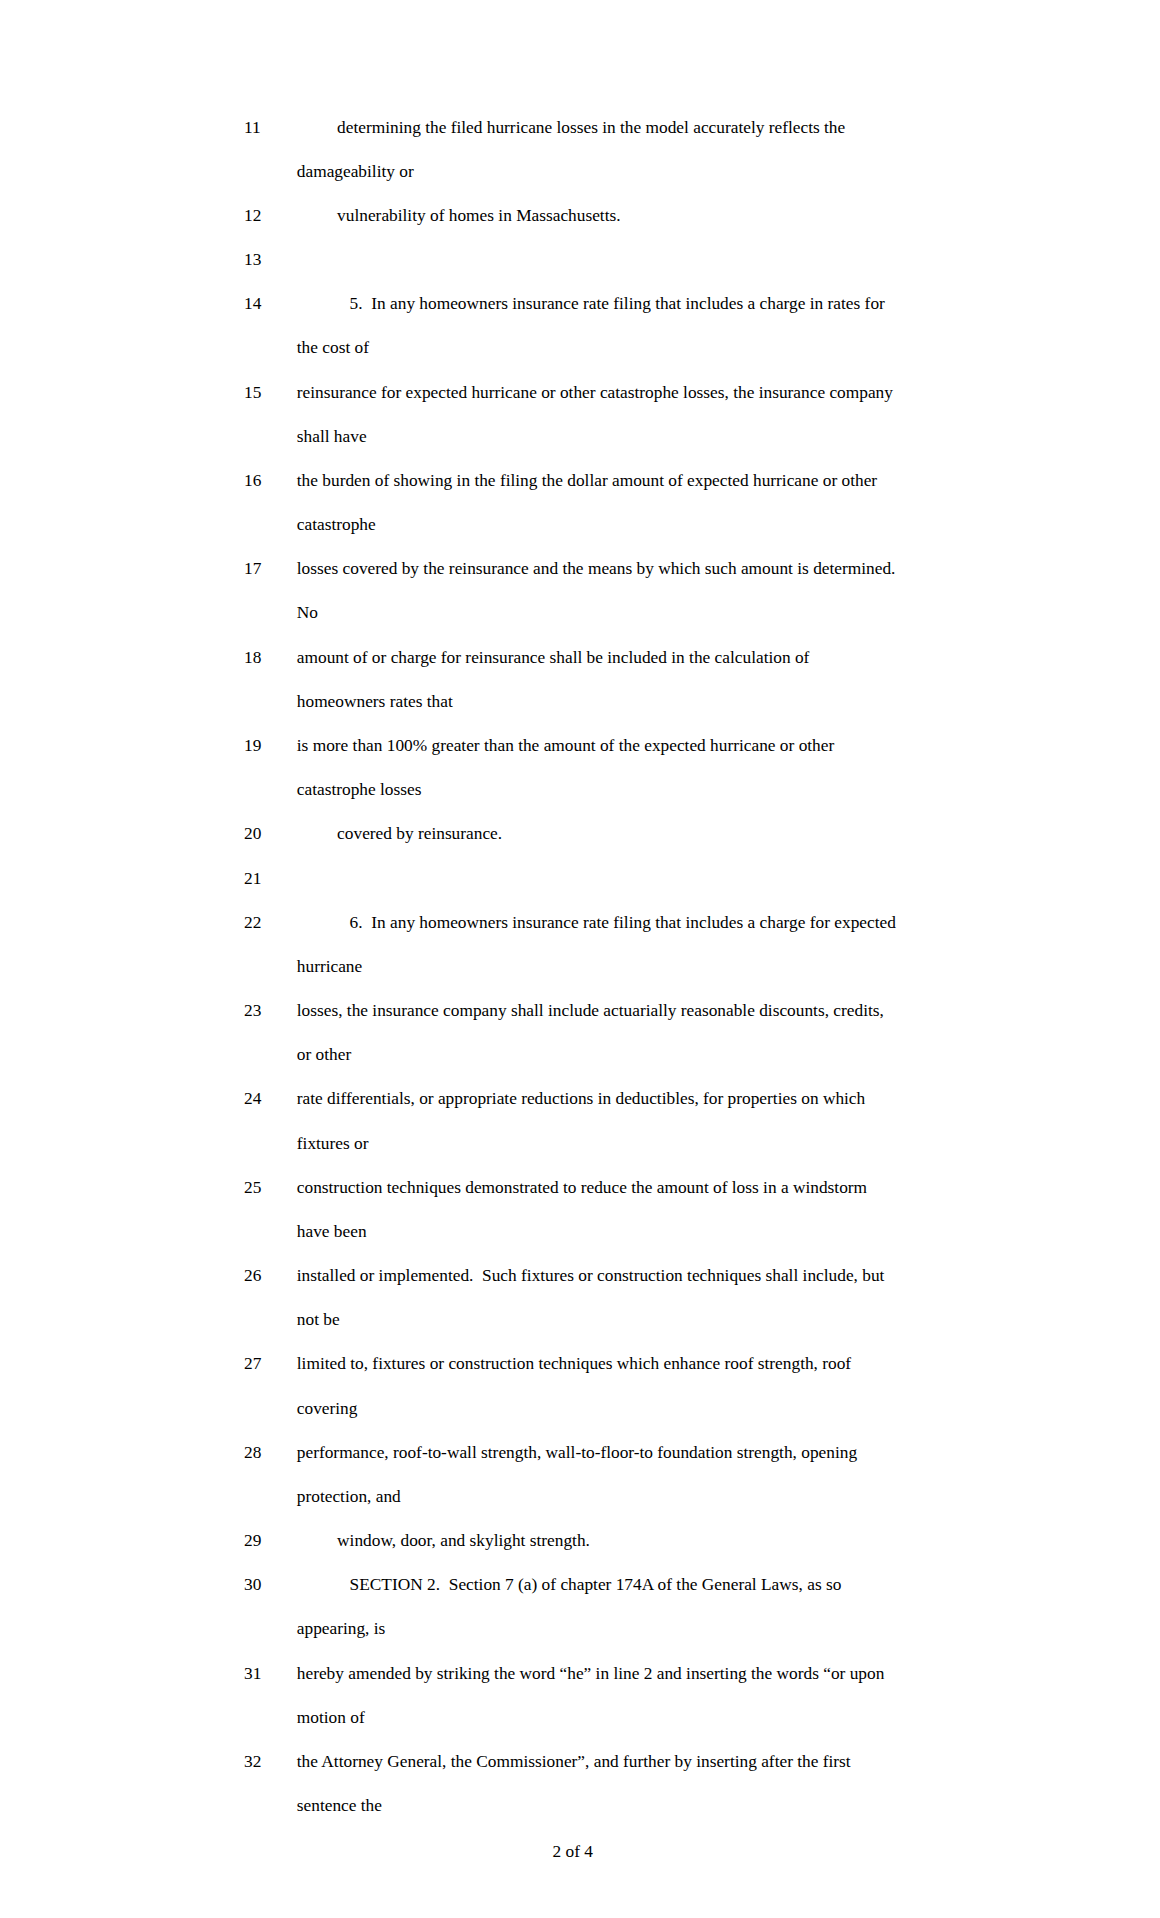| 11 | determining the filed hurricane losses in the model accurately reflects the damageability or |
| 12 | vulnerability of homes in Massachusetts. |
| 13 | |
| 14 | 5. In any homeowners insurance rate filing that includes a charge in rates for the cost of |
| 15 | reinsurance for expected hurricane or other catastrophe losses, the insurance company shall have |
| 16 | the burden of showing in the filing the dollar amount of expected hurricane or other catastrophe |
| 17 | losses covered by the reinsurance and the means by which such amount is determined. No |
| 18 | amount of or charge for reinsurance shall be included in the calculation of homeowners rates that |
| 19 | is more than 100% greater than the amount of the expected hurricane or other catastrophe losses |
| 20 | covered by reinsurance. |
| 21 | |
| 22 | 6. In any homeowners insurance rate filing that includes a charge for expected hurricane |
| 23 | losses, the insurance company shall include actuarially reasonable discounts, credits, or other |
| 24 | rate differentials, or appropriate reductions in deductibles, for properties on which fixtures or |
| 25 | construction techniques demonstrated to reduce the amount of loss in a windstorm have been |
| 26 | installed or implemented. Such fixtures or construction techniques shall include, but not be |
| 27 | limited to, fixtures or construction techniques which enhance roof strength, roof covering |
| 28 | performance, roof-to-wall strength, wall-to-floor-to foundation strength, opening protection, and |
| 29 | window, door, and skylight strength. |
| 30 | SECTION 2. Section 7 (a) of chapter 174A of the General Laws, as so appearing, is |
| 31 | hereby amended by striking the word “he” in line 2 and inserting the words “or upon motion of |
| 32 | the Attorney General, the Commissioner”, and further by inserting after the first sentence the |
2 of 4